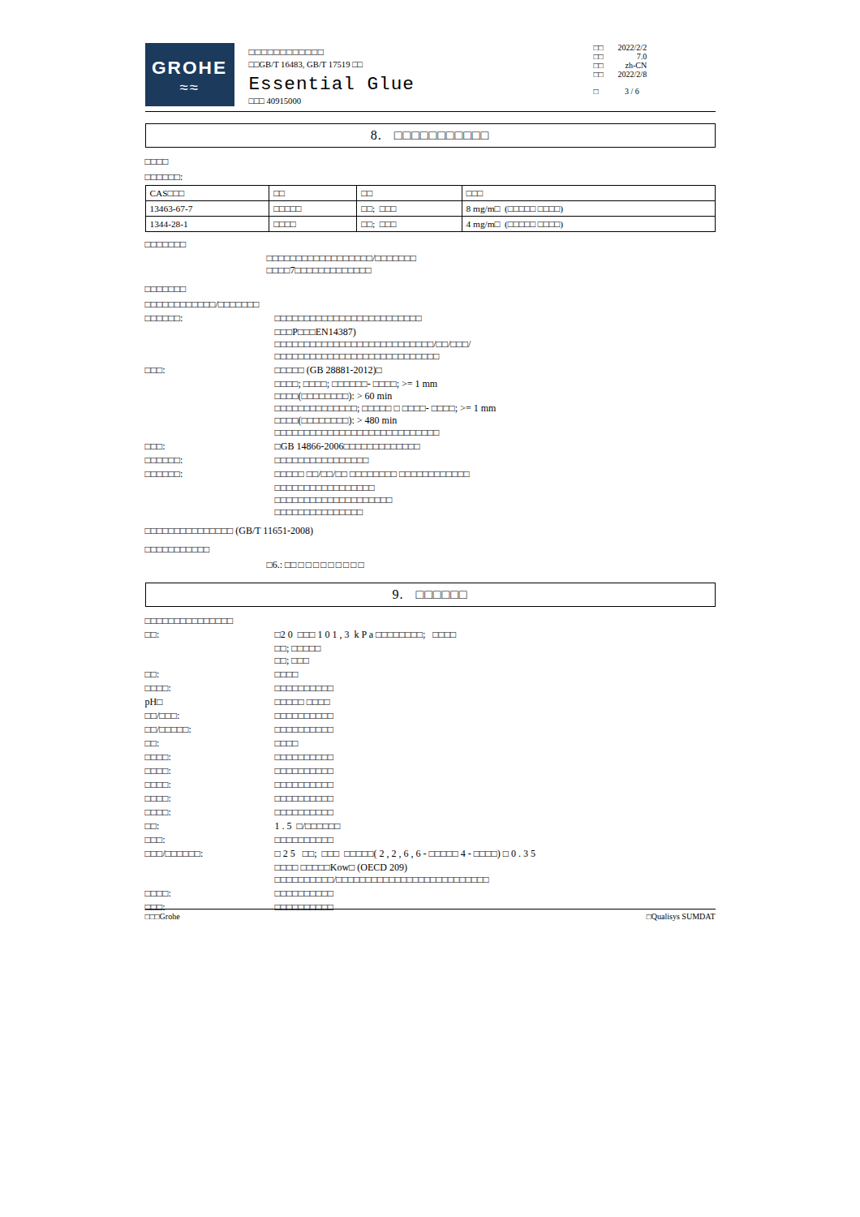GROHE
≈≈
□□□□□□□□□□□□
□□GB/T 16483, GB/T 17519 □□
Essential Glue
□□□ 40915000
| □□ | 2022/2/2 |
| □□ | 7.0 |
| □□ | zh-CN |
| □□ | 2022/2/8 |
□ 3 / 6
8. □□□□□□□□□□□
□□□□
□□□□□□:
| CAS□□□ | □□ | □□ | □□□ |
| --- | --- | --- | --- |
| 13463-67-7 | □□□□□ | □□; □□□ | 8 mg/m□ (□□□□□ □□□□) |
| 1344-28-1 | □□□□ | □□; □□□ | 4 mg/m□ (□□□□□ □□□□) |
□□□□□□□
□□□□□□□□□□□□□□□□□□/□□□□□□□
□□□□7□□□□□□□□□□□□□
□□□□□□□
□□□□□□□□□□□□/□□□□□□□
□□□□□□:
□□□□□□□□□□□□□□□□□□□□□□□□□
□□□P□□□EN14387)
□□□□□□□□□□□□□□□□□□□□□□□□□□□/□□/□□□/
□□□□□□□□□□□□□□□□□□□□□□□□□□□□
□□□:
□□□□□ (GB 28881-2012)□
□□□□; □□□□; □□□□□□- □□□□; >= 1 mm
□□□□(□□□□□□□□): > 60 min
□□□□□□□□□□□□□□; □□□□□ □ □□□□- □□□□; >= 1 mm
□□□□(□□□□□□□□): > 480 min
□□□□□□□□□□□□□□□□□□□□□□□□□□□□
□□□:
□GB 14866-2006□□□□□□□□□□□□□
□□□□□□:
□□□□□□□□□□□□□□□□
□□□□□□:
□□□□□ □□/□□/□□ □□□□□□□□ □□□□□□□□□□□□
□□□□□□□□□□□□□□□□□
□□□□□□□□□□□□□□□□□□□□
□□□□□□□□□□□□□□□
□□□□□□□□□□□□□□□ (GB/T 11651-2008)
□□□□□□□□□□□
□6.: □□□□□□□□□□□
9. □□□□□□
□□□□□□□□□□□□□□□
□□:
□2 0 □□□ 1 0 1 , 3 k P a □□□□□□□□; □□□□
□□; □□□□□
□□; □□□
□□:
□□□□
□□□□:
□□□□□□□□□□
pH□
□□□□□ □□□□
□□/□□□:
□□□□□□□□□□
□□/□□□□□:
□□□□□□□□□□
□□:
□□□□
□□□□:
□□□□□□□□□□
□□□□:
□□□□□□□□□□
□□□□:
□□□□□□□□□□
□□□□:
□□□□□□□□□□
□□□□:
□□□□□□□□□□
□□:
1 . 5 □/□□□□□□
□□□:
□□□□□□□□□□
□□□/□□□□□□:
□ 2 5 □□; □□□ □□□□□( 2 , 2 , 6 , 6 - □□□□□ 4 - □□□□) □ 0 . 3 5
□□□□ □□□□□Kow□ (OECD 209)
□□□□□□□□□□/□□□□□□□□□□□□□□□□□□□□□□□□□□
□□□□:
□□□□□□□□□□
□□□:
□□□□□□□□□□
□□□Grohe
□Qualisys SUMDAT